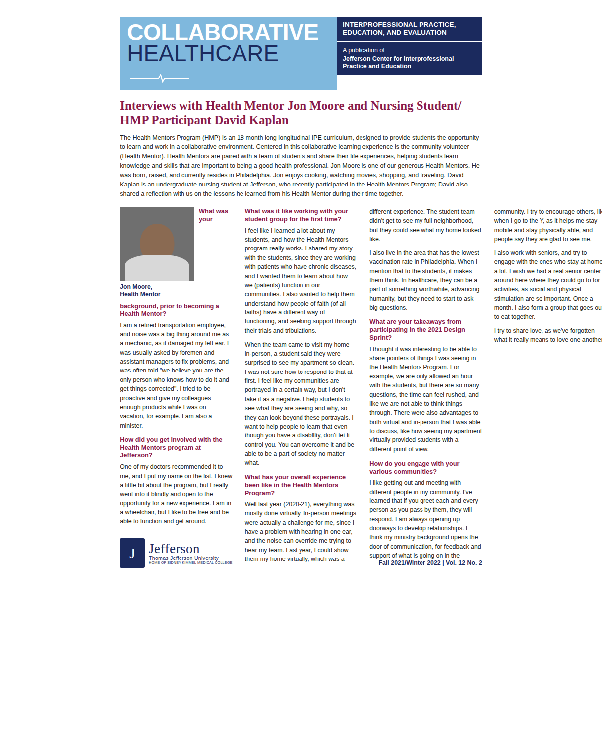Collaborative Healthcare
INTERPROFESSIONAL PRACTICE,
EDUCATION, AND EVALUATION
A publication of
Jefferson Center for Interprofessional
Practice and Education
Interviews with Health Mentor Jon Moore and Nursing Student/
HMP Participant David Kaplan
The Health Mentors Program (HMP) is an 18 month long longitudinal IPE curriculum, designed to provide students the opportunity to learn and work in a collaborative environment. Centered in this collaborative learning experience is the community volunteer (Health Mentor). Health Mentors are paired with a team of students and share their life experiences, helping students learn knowledge and skills that are important to being a good health professional. Jon Moore is one of our generous Health Mentors. He was born, raised, and currently resides in Philadelphia. Jon enjoys cooking, watching movies, shopping, and traveling. David Kaplan is an undergraduate nursing student at Jefferson, who recently participated in the Health Mentors Program; David also shared a reflection with us on the lessons he learned from his Health Mentor during their time together.
Jon Moore,
Health Mentor
What was your background, prior to becoming a Health Mentor?
I am a retired transportation employee, and noise was a big thing around me as a mechanic, as it damaged my left ear. I was usually asked by foremen and assistant managers to fix problems, and was often told "we believe you are the only person who knows how to do it and get things corrected". I tried to be proactive and give my colleagues enough products while I was on vacation, for example. I am also a minister.
How did you get involved with the Health Mentors program at Jefferson?
One of my doctors recommended it to me, and I put my name on the list. I knew a little bit about the program, but I really went into it blindly and open to the opportunity for a new experience. I am in a wheelchair, but I like to be free and be able to function and get around.
What was it like working with your student group for the first time?
I feel like I learned a lot about my students, and how the Health Mentors program really works. I shared my story with the students, since they are working with patients who have chronic diseases, and I wanted them to learn about how we (patients) function in our communities. I also wanted to help them understand how people of faith (of all faiths) have a different way of functioning, and seeking support through their trials and tribulations.
When the team came to visit my home in-person, a student said they were surprised to see my apartment so clean. I was not sure how to respond to that at first. I feel like my communities are portrayed in a certain way, but I don't take it as a negative. I help students to see what they are seeing and why, so they can look beyond these portrayals. I want to help people to learn that even though you have a disability, don't let it control you. You can overcome it and be able to be a part of society no matter what.
What has your overall experience been like in the Health Mentors Program?
Well last year (2020-21), everything was mostly done virtually. In-person meetings were actually a challenge for me, since I have a problem with hearing in one ear, and the noise can override me trying to hear my team. Last year, I could show them my home virtually, which was a different experience. The student team didn't get to see my full neighborhood, but they could see what my home looked like.
I also live in the area that has the lowest vaccination rate in Philadelphia. When I mention that to the students, it makes them think. In healthcare, they can be a part of something worthwhile, advancing humanity, but they need to start to ask big questions.
What are your takeaways from participating in the 2021 Design Sprint?
I thought it was interesting to be able to share pointers of things I was seeing in the Health Mentors Program. For example, we are only allowed an hour with the students, but there are so many questions, the time can feel rushed, and like we are not able to think things through. There were also advantages to both virtual and in-person that I was able to discuss, like how seeing my apartment virtually provided students with a different point of view.
How do you engage with your various communities?
I like getting out and meeting with different people in my community. I've learned that if you greet each and every person as you pass by them, they will respond. I am always opening up doorways to develop relationships. I think my ministry background opens the door of communication, for feedback and support of what is going on in the community. I try to encourage others, like when I go to the Y, as it helps me stay mobile and stay physically able, and people say they are glad to see me.
I also work with seniors, and try to engage with the ones who stay at home a lot. I wish we had a real senior center around here where they could go to for activities, as social and physical stimulation are so important. Once a month, I also form a group that goes out to eat together.
I try to share love, as we've forgotten what it really means to love one another.
Jefferson
Thomas Jefferson University
Home of Sidney Kimmel Medical College
Fall 2021/Winter 2022 | Vol. 12 No. 2